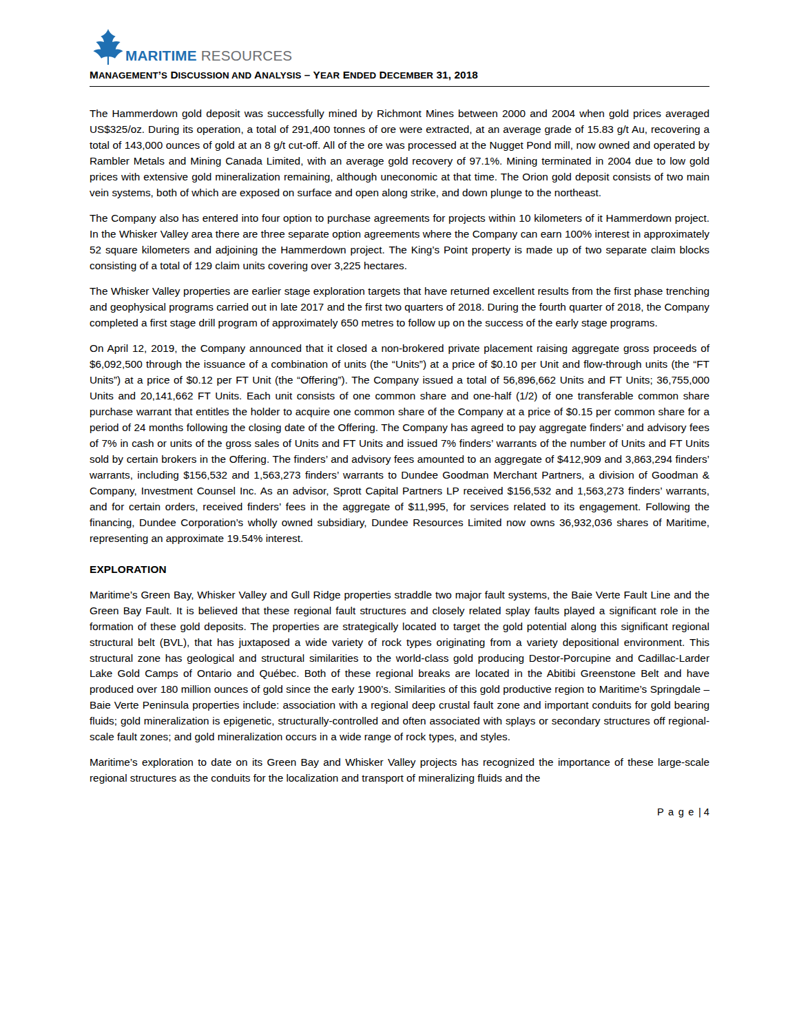MARITIME RESOURCES
MANAGEMENT’S DISCUSSION AND ANALYSIS – YEAR ENDED DECEMBER 31, 2018
The Hammerdown gold deposit was successfully mined by Richmont Mines between 2000 and 2004 when gold prices averaged US$325/oz. During its operation, a total of 291,400 tonnes of ore were extracted, at an average grade of 15.83 g/t Au, recovering a total of 143,000 ounces of gold at an 8 g/t cut-off. All of the ore was processed at the Nugget Pond mill, now owned and operated by Rambler Metals and Mining Canada Limited, with an average gold recovery of 97.1%. Mining terminated in 2004 due to low gold prices with extensive gold mineralization remaining, although uneconomic at that time. The Orion gold deposit consists of two main vein systems, both of which are exposed on surface and open along strike, and down plunge to the northeast.
The Company also has entered into four option to purchase agreements for projects within 10 kilometers of it Hammerdown project. In the Whisker Valley area there are three separate option agreements where the Company can earn 100% interest in approximately 52 square kilometers and adjoining the Hammerdown project. The King’s Point property is made up of two separate claim blocks consisting of a total of 129 claim units covering over 3,225 hectares.
The Whisker Valley properties are earlier stage exploration targets that have returned excellent results from the first phase trenching and geophysical programs carried out in late 2017 and the first two quarters of 2018. During the fourth quarter of 2018, the Company completed a first stage drill program of approximately 650 metres to follow up on the success of the early stage programs.
On April 12, 2019, the Company announced that it closed a non-brokered private placement raising aggregate gross proceeds of $6,092,500 through the issuance of a combination of units (the “Units”) at a price of $0.10 per Unit and flow-through units (the “FT Units”) at a price of $0.12 per FT Unit (the “Offering”). The Company issued a total of 56,896,662 Units and FT Units; 36,755,000 Units and 20,141,662 FT Units. Each unit consists of one common share and one-half (1/2) of one transferable common share purchase warrant that entitles the holder to acquire one common share of the Company at a price of $0.15 per common share for a period of 24 months following the closing date of the Offering. The Company has agreed to pay aggregate finders’ and advisory fees of 7% in cash or units of the gross sales of Units and FT Units and issued 7% finders’ warrants of the number of Units and FT Units sold by certain brokers in the Offering. The finders’ and advisory fees amounted to an aggregate of $412,909 and 3,863,294 finders’ warrants, including $156,532 and 1,563,273 finders’ warrants to Dundee Goodman Merchant Partners, a division of Goodman & Company, Investment Counsel Inc. As an advisor, Sprott Capital Partners LP received $156,532 and 1,563,273 finders’ warrants, and for certain orders, received finders’ fees in the aggregate of $11,995, for services related to its engagement. Following the financing, Dundee Corporation’s wholly owned subsidiary, Dundee Resources Limited now owns 36,932,036 shares of Maritime, representing an approximate 19.54% interest.
EXPLORATION
Maritime’s Green Bay, Whisker Valley and Gull Ridge properties straddle two major fault systems, the Baie Verte Fault Line and the Green Bay Fault. It is believed that these regional fault structures and closely related splay faults played a significant role in the formation of these gold deposits. The properties are strategically located to target the gold potential along this significant regional structural belt (BVL), that has juxtaposed a wide variety of rock types originating from a variety depositional environment. This structural zone has geological and structural similarities to the world-class gold producing Destor-Porcupine and Cadillac-Larder Lake Gold Camps of Ontario and Québec. Both of these regional breaks are located in the Abitibi Greenstone Belt and have produced over 180 million ounces of gold since the early 1900’s. Similarities of this gold productive region to Maritime’s Springdale – Baie Verte Peninsula properties include: association with a regional deep crustal fault zone and important conduits for gold bearing fluids; gold mineralization is epigenetic, structurally-controlled and often associated with splays or secondary structures off regional-scale fault zones; and gold mineralization occurs in a wide range of rock types, and styles.
Maritime’s exploration to date on its Green Bay and Whisker Valley projects has recognized the importance of these large-scale regional structures as the conduits for the localization and transport of mineralizing fluids and the
P a g e | 4